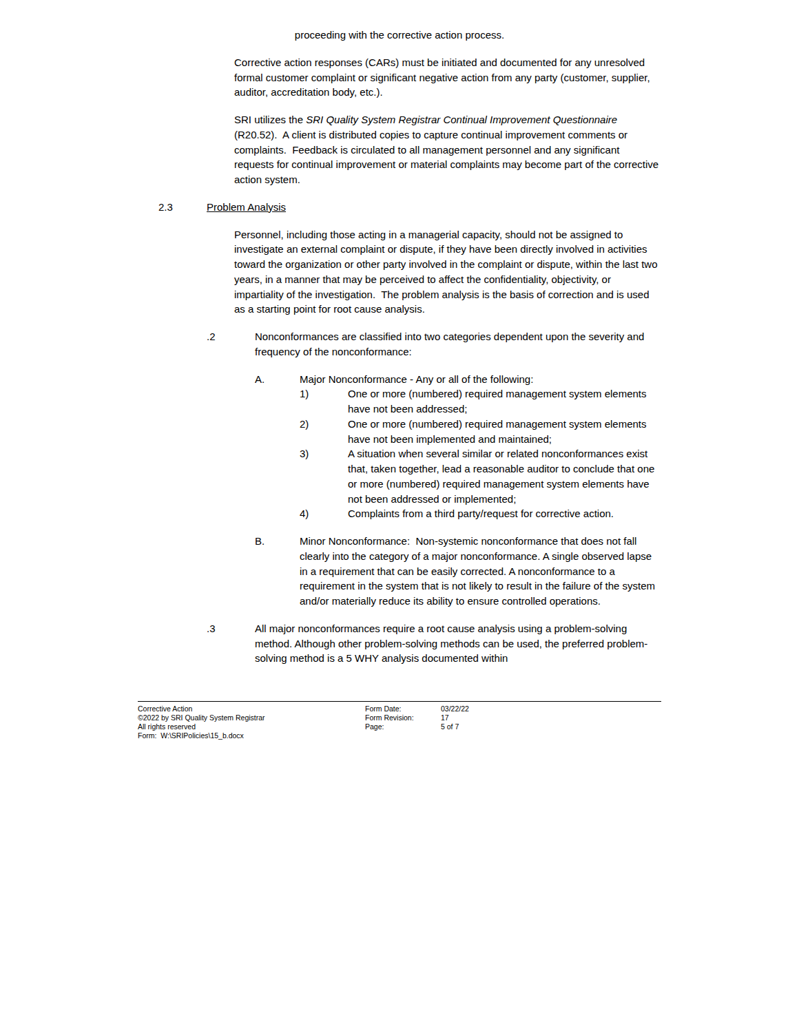proceeding with the corrective action process.
Corrective action responses (CARs) must be initiated and documented for any unresolved formal customer complaint or significant negative action from any party (customer, supplier, auditor, accreditation body, etc.).
SRI utilizes the SRI Quality System Registrar Continual Improvement Questionnaire (R20.52). A client is distributed copies to capture continual improvement comments or complaints. Feedback is circulated to all management personnel and any significant requests for continual improvement or material complaints may become part of the corrective action system.
2.3 Problem Analysis
Personnel, including those acting in a managerial capacity, should not be assigned to investigate an external complaint or dispute, if they have been directly involved in activities toward the organization or other party involved in the complaint or dispute, within the last two years, in a manner that may be perceived to affect the confidentiality, objectivity, or impartiality of the investigation. The problem analysis is the basis of correction and is used as a starting point for root cause analysis.
.2 Nonconformances are classified into two categories dependent upon the severity and frequency of the nonconformance:
A. Major Nonconformance - Any or all of the following:
1) One or more (numbered) required management system elements have not been addressed;
2) One or more (numbered) required management system elements have not been implemented and maintained;
3) A situation when several similar or related nonconformances exist that, taken together, lead a reasonable auditor to conclude that one or more (numbered) required management system elements have not been addressed or implemented;
4) Complaints from a third party/request for corrective action.
B. Minor Nonconformance: Non-systemic nonconformance that does not fall clearly into the category of a major nonconformance. A single observed lapse in a requirement that can be easily corrected. A nonconformance to a requirement in the system that is not likely to result in the failure of the system and/or materially reduce its ability to ensure controlled operations.
.3 All major nonconformances require a root cause analysis using a problem-solving method. Although other problem-solving methods can be used, the preferred problem-solving method is a 5 WHY analysis documented within
Corrective Action
©2022 by SRI Quality System Registrar
All rights reserved
Form: W:\SRIPolicies\15_b.docx
Form Date:
Form Revision:
Page:
03/22/22
17
5 of 7